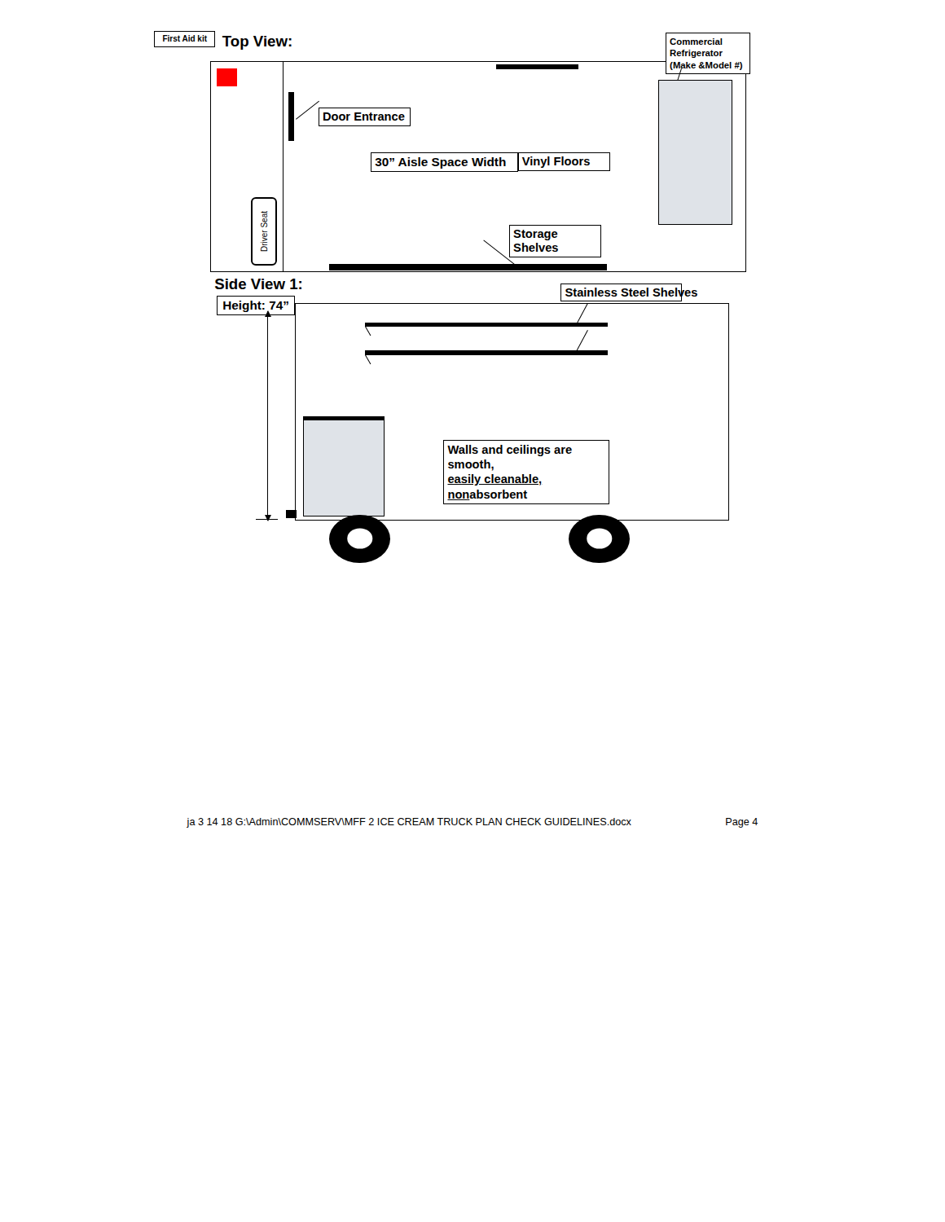Top View:
First Aid kit
Door Entrance
30” Aisle Space Width
Vinyl Floors
Driver Seat
Storage Shelves
Commercial Refrigerator
(Make &Model #)
Side View 1:
Height: 74”
Stainless Steel Shelves
Walls and ceilings are smooth,
easily cleanable, nonabsorbent
ja 3 14 18 G:\Admin\COMMSERV\MFF 2 ICE CREAM TRUCK PLAN CHECK GUIDELINES.docx
Page 4